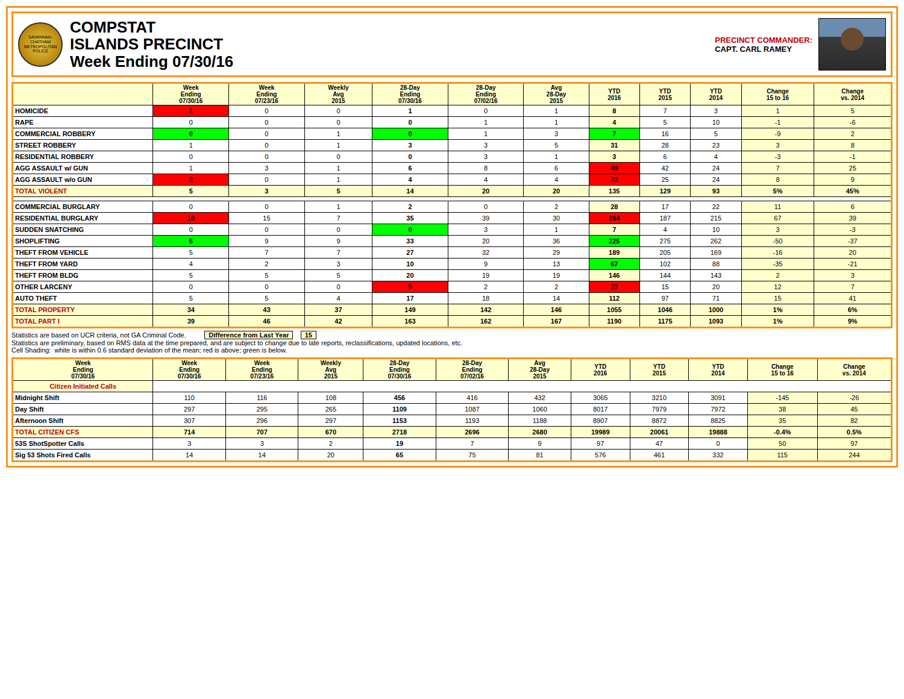SAVANNAH-CHATHAM
METROPOLITAN
POLICE
COMPSTAT
ISLANDS PRECINCT
Week Ending 07/30/16
PRECINCT COMMANDER:
CAPT. CARL RAMEY
| | Week Ending 07/30/16 | Week Ending 07/23/16 | Weekly Avg 2015 | 28-Day Ending 07/30/16 | 28-Day Ending 07/02/16 | Avg 28-Day 2015 | YTD 2016 | YTD 2015 | YTD 2014 | Change 15 to 16 | Change vs. 2014 |
| --- | --- | --- | --- | --- | --- | --- | --- | --- | --- | --- | --- |
| HOMICIDE | 1 | 0 | 0 | 1 | 0 | 1 | 8 | 7 | 3 | 1 | 5 |
| RAPE | 0 | 0 | 0 | 0 | 1 | 1 | 4 | 5 | 10 | -1 | -6 |
| COMMERCIAL ROBBERY | 0 | 0 | 1 | 0 | 1 | 3 | 7 | 16 | 5 | -9 | 2 |
| STREET ROBBERY | 1 | 0 | 1 | 3 | 3 | 5 | 31 | 28 | 23 | 3 | 8 |
| RESIDENTIAL ROBBERY | 0 | 0 | 0 | 0 | 3 | 1 | 3 | 6 | 4 | -3 | -1 |
| AGG ASSAULT w/ GUN | 1 | 3 | 1 | 6 | 8 | 6 | 49 | 42 | 24 | 7 | 25 |
| AGG ASSAULT w/o GUN | 2 | 0 | 1 | 4 | 4 | 4 | 33 | 25 | 24 | 8 | 9 |
| TOTAL VIOLENT | 5 | 3 | 5 | 14 | 20 | 20 | 135 | 129 | 93 | 5% | 45% |
| COMMERCIAL BURGLARY | 0 | 0 | 1 | 2 | 0 | 2 | 28 | 17 | 22 | 11 | 6 |
| RESIDENTIAL BURGLARY | 10 | 15 | 7 | 35 | 39 | 30 | 254 | 187 | 215 | 67 | 39 |
| SUDDEN SNATCHING | 0 | 0 | 0 | 0 | 3 | 1 | 7 | 4 | 10 | 3 | -3 |
| SHOPLIFTING | 5 | 9 | 9 | 33 | 20 | 36 | 225 | 275 | 262 | -50 | -37 |
| THEFT FROM VEHICLE | 5 | 7 | 7 | 27 | 32 | 29 | 189 | 205 | 169 | -16 | 20 |
| THEFT FROM YARD | 4 | 2 | 3 | 10 | 9 | 13 | 67 | 102 | 88 | -35 | -21 |
| THEFT FROM BLDG | 5 | 5 | 5 | 20 | 19 | 19 | 146 | 144 | 143 | 2 | 3 |
| OTHER LARCENY | 0 | 0 | 0 | 5 | 2 | 2 | 27 | 15 | 20 | 12 | 7 |
| AUTO THEFT | 5 | 5 | 4 | 17 | 18 | 14 | 112 | 97 | 71 | 15 | 41 |
| TOTAL PROPERTY | 34 | 43 | 37 | 149 | 142 | 146 | 1055 | 1046 | 1000 | 1% | 6% |
| TOTAL PART I | 39 | 46 | 42 | 163 | 162 | 167 | 1190 | 1175 | 1093 | 1% | 9% |
Statistics are based on UCR criteria, not GA Criminal Code. Difference from Last Year 15
Statistics are preliminary, based on RMS data at the time prepared, and are subject to change due to late reports, reclassifications, updated locations, etc.
Cell Shading: white is within 0.6 standard deviation of the mean; red is above; green is below.
| Week Ending 07/30/16 | Week Ending 07/30/16 | Week Ending 07/23/16 | Weekly Avg 2015 | 28-Day Ending 07/30/16 | 28-Day Ending 07/02/16 | Avg 28-Day 2015 | YTD 2016 | YTD 2015 | YTD 2014 | Change 15 to 16 | Change vs. 2014 |
| --- | --- | --- | --- | --- | --- | --- | --- | --- | --- | --- | --- |
| Citizen Initiated Calls | |
| Midnight Shift | 110 | 116 | 108 | 456 | 416 | 432 | 3065 | 3210 | 3091 | -145 | -26 |
| Day Shift | 297 | 295 | 265 | 1109 | 1087 | 1060 | 8017 | 7979 | 7972 | 38 | 45 |
| Afternoon Shift | 307 | 296 | 297 | 1153 | 1193 | 1188 | 8907 | 8872 | 8825 | 35 | 82 |
| TOTAL CITIZEN CFS | 714 | 707 | 670 | 2718 | 2696 | 2680 | 19989 | 20061 | 19888 | -0.4% | 0.5% |
| 53S ShotSpotter Calls | 3 | 3 | 2 | 19 | 7 | 9 | 97 | 47 | 0 | 50 | 97 |
| Sig 53 Shots Fired Calls | 14 | 14 | 20 | 65 | 75 | 81 | 576 | 461 | 332 | 115 | 244 |